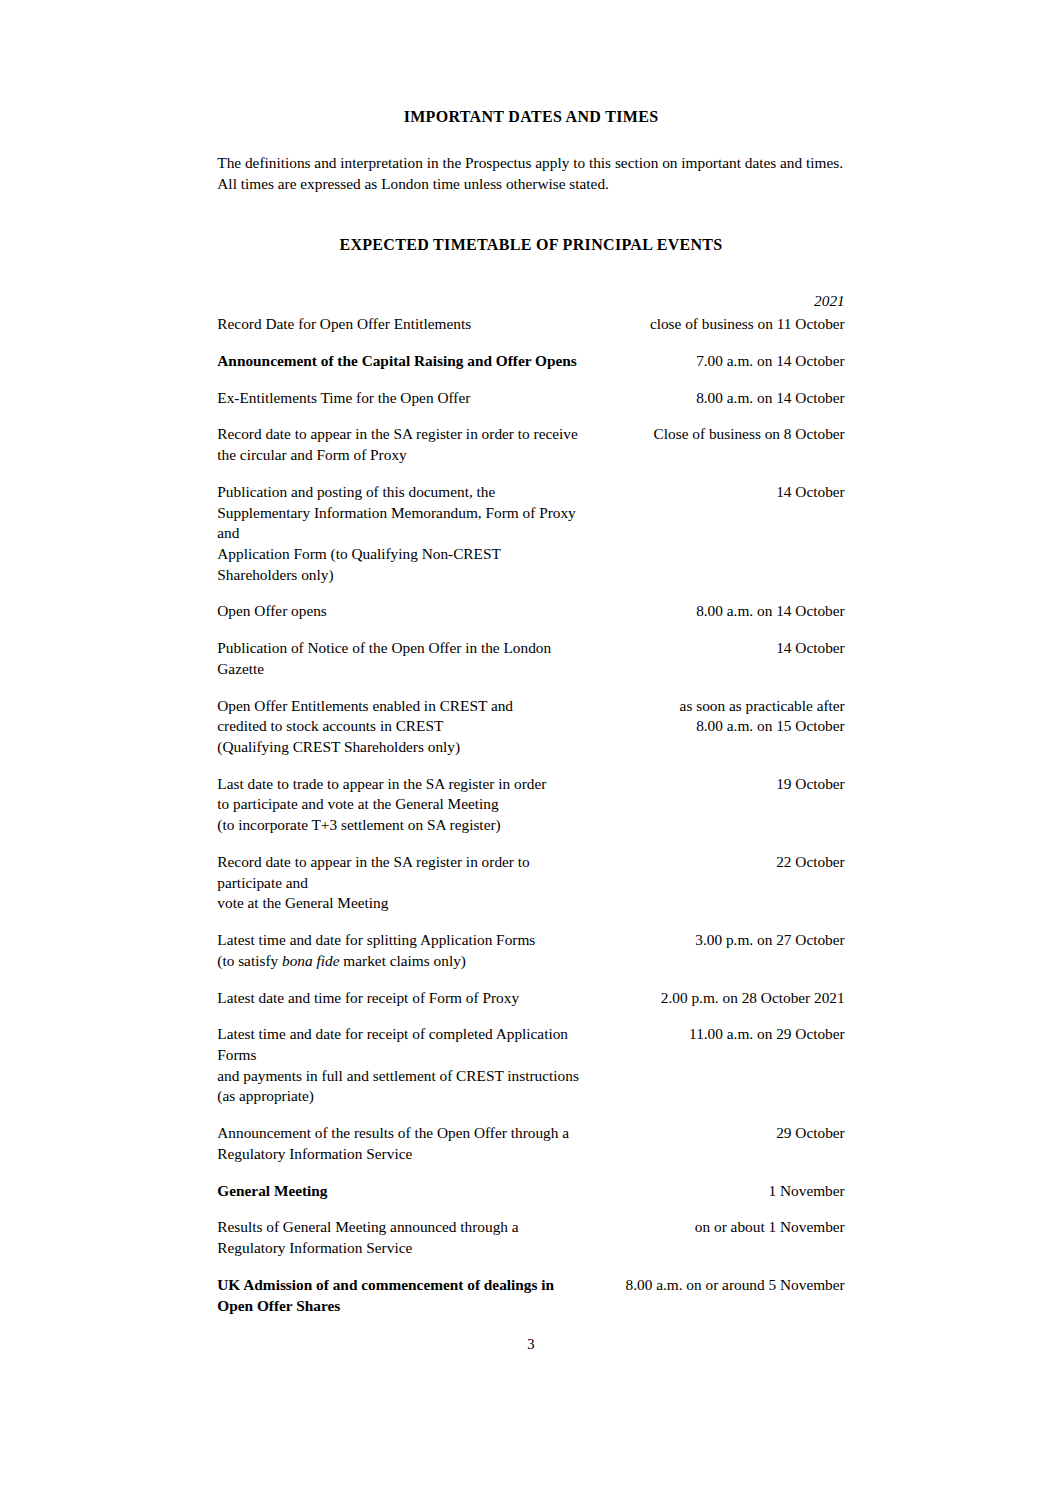IMPORTANT DATES AND TIMES
The definitions and interpretation in the Prospectus apply to this section on important dates and times. All times are expressed as London time unless otherwise stated.
EXPECTED TIMETABLE OF PRINCIPAL EVENTS
| | 2021 |
| Record Date for Open Offer Entitlements | close of business on 11 October |
| Announcement of the Capital Raising and Offer Opens | 7.00 a.m. on 14 October |
| Ex-Entitlements Time for the Open Offer | 8.00 a.m. on 14 October |
| Record date to appear in the SA register in order to receive the circular and Form of Proxy | Close of business on 8 October |
| Publication and posting of this document, the Supplementary Information Memorandum, Form of Proxy and Application Form (to Qualifying Non-CREST Shareholders only) | 14 October |
| Open Offer opens | 8.00 a.m. on 14 October |
| Publication of Notice of the Open Offer in the London Gazette | 14 October |
| Open Offer Entitlements enabled in CREST and credited to stock accounts in CREST (Qualifying CREST Shareholders only) | as soon as practicable after 8.00 a.m. on 15 October |
| Last date to trade to appear in the SA register in order to participate and vote at the General Meeting (to incorporate T+3 settlement on SA register) | 19 October |
| Record date to appear in the SA register in order to participate and vote at the General Meeting | 22 October |
| Latest time and date for splitting Application Forms (to satisfy bona fide market claims only) | 3.00 p.m. on 27 October |
| Latest date and time for receipt of Form of Proxy | 2.00 p.m. on 28 October 2021 |
| Latest time and date for receipt of completed Application Forms and payments in full and settlement of CREST instructions (as appropriate) | 11.00 a.m. on 29 October |
| Announcement of the results of the Open Offer through a Regulatory Information Service | 29 October |
| General Meeting | 1 November |
| Results of General Meeting announced through a Regulatory Information Service | on or about 1 November |
| UK Admission of and commencement of dealings in Open Offer Shares | 8.00 a.m. on or around 5 November |
3